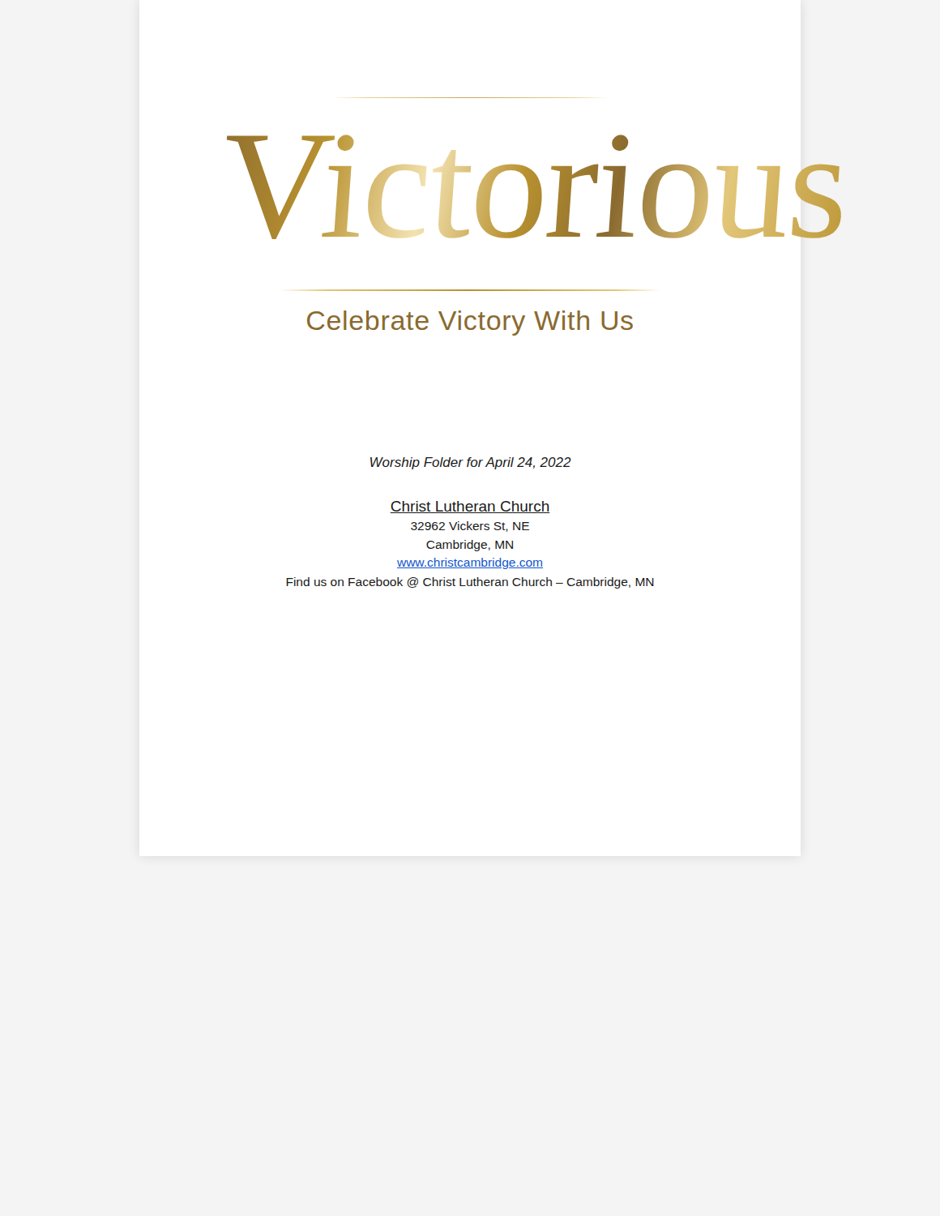Victorious
Celebrate Victory With Us
Worship Folder for April 24, 2022
Christ Lutheran Church
32962 Vickers St, NE
Cambridge, MN
www.christcambridge.com
Find us on Facebook @ Christ Lutheran Church – Cambridge, MN